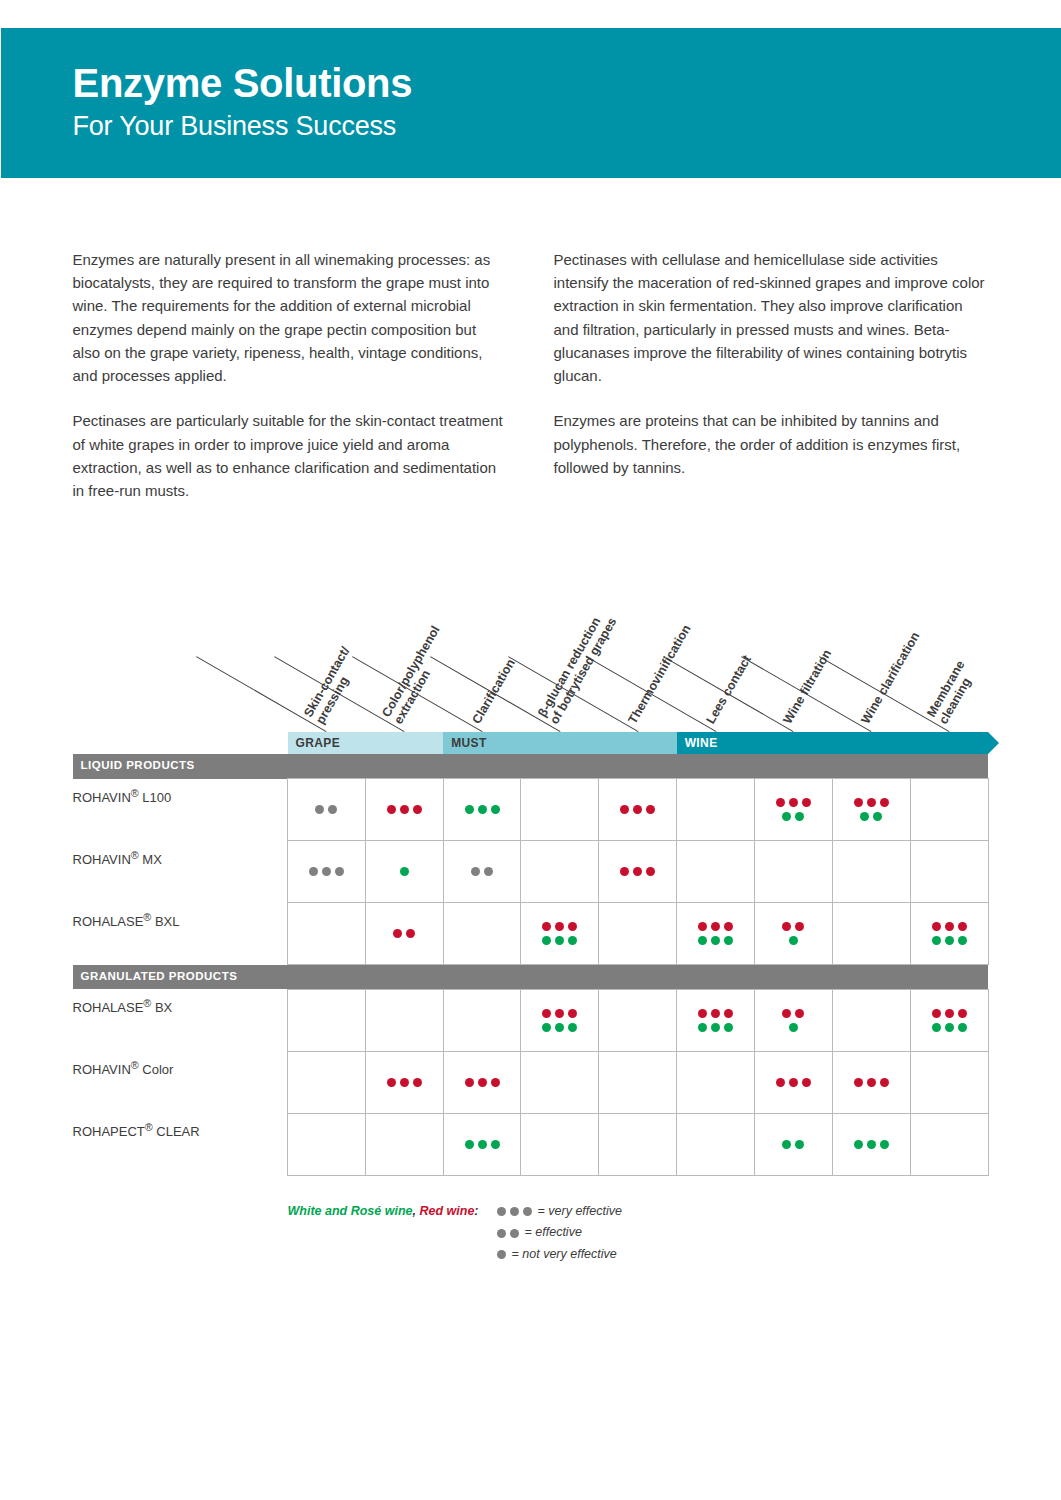Enzyme Solutions
For Your Business Success
Enzymes are naturally present in all winemaking processes: as biocatalysts, they are required to transform the grape must into wine. The requirements for the addition of external microbial enzymes depend mainly on the grape pectin composition but also on the grape variety, ripeness, health, vintage conditions, and processes applied.
Pectinases are particularly suitable for the skin-contact treatment of white grapes in order to improve juice yield and aroma extraction, as well as to enhance clarification and sedimentation in free-run musts.
Pectinases with cellulase and hemicellulase side activities intensify the maceration of red-skinned grapes and improve color extraction in skin fermentation. They also improve clarification and filtration, particularly in pressed musts and wines. Beta-glucanases improve the filterability of wines containing botrytis glucan.
Enzymes are proteins that can be inhibited by tannins and polyphenols. Therefore, the order of addition is enzymes first, followed by tannins.
| | Skin-contact/ pressing | Color/polyphenol extraction | Clarification | β-glucan reduction of botrytised grapes | Thermovinification | Lees contact | Wine filtration | Wine clarification | Membrane cleaning |
| --- | --- | --- | --- | --- | --- | --- | --- | --- | --- |
| | GRAPE | MUST | WINE |
| LIQUID PRODUCTS |
| ROHAVIN ® L100 | | | | | | | | | |
| ROHAVIN ® MX | | | | | | | | | |
| ROHALASE ® BXL | | | | | | | | | |
| GRANULATED PRODUCTS |
| ROHALASE ® BX | | | | | | | | | |
| ROHAVIN ® Color | | | | | | | | | |
| ROHAPECT ® CLEAR | | | | | | | | | |
White and Rosé wine, Red wine:
= very effective
= effective
= not very effective